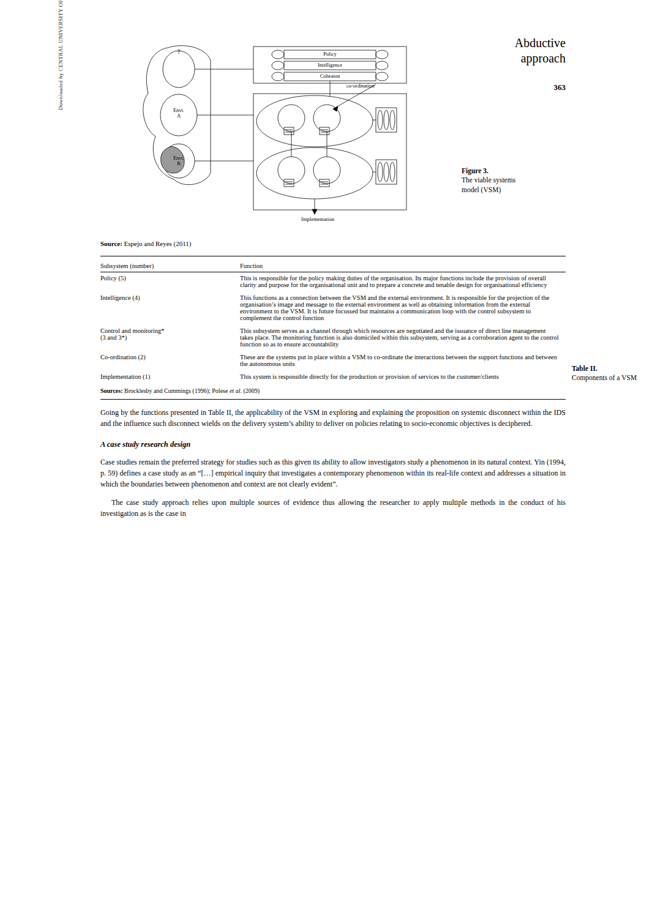Downloaded by CENTRAL UNIVERSITY OF TECHNOLOGY FREE STATE At 04:52 08 November 2017 (PT)
?
Envt.
A
Envt.
B
Policy
Intelligence
Coheaion
co-ordination
Implementation
Source: Espejo and Reyes (2011)
Abductive
approach
363
Figure 3.
The viable systems
model (VSM)
| Subsystem (number) | Function |
| --- | --- |
| Policy (5) | This is responsible for the policy making duties of the organisation. Its major functions include the provision of overall clarity and purpose for the organisational unit and to prepare a concrete and tenable design for organisational efficiency |
| Intelligence (4) | This functions as a connection between the VSM and the external environment. It is responsible for the projection of the organisation’s image and message to the external environment as well as obtaining information from the external environment to the VSM. It is future focussed but maintains a communication loop with the control subsystem to complement the control function |
| Control and monitoring* (3 and 3*) | This subsystem serves as a channel through which resources are negotiated and the issuance of direct line management takes place. The monitoring function is also domiciled within this subsystem, serving as a corroboration agent to the control function so as to ensure accountability |
| Co-ordination (2) | These are the systems put in place within a VSM to co-ordinate the interactions between the support functions and between the autonomous units |
| Implementation (1) | This system is responsible directly for the production or provision of services to the customer/clients |
Sources: Brocklesby and Cummings (1996); Polese et al. (2009)
Table II.
Components of a VSM
Going by the functions presented in Table II, the applicability of the VSM in exploring and explaining the proposition on systemic disconnect within the IDS and the influence such disconnect wields on the delivery system’s ability to deliver on policies relating to socio-economic objectives is deciphered.
A case study research design
Case studies remain the preferred strategy for studies such as this given its ability to allow investigators study a phenomenon in its natural context. Yin (1994, p. 59) defines a case study as an “[…] empirical inquiry that investigates a contemporary phenomenon within its real-life context and addresses a situation in which the boundaries between phenomenon and context are not clearly evident”.
The case study approach relies upon multiple sources of evidence thus allowing the researcher to apply multiple methods in the conduct of his investigation as is the case in